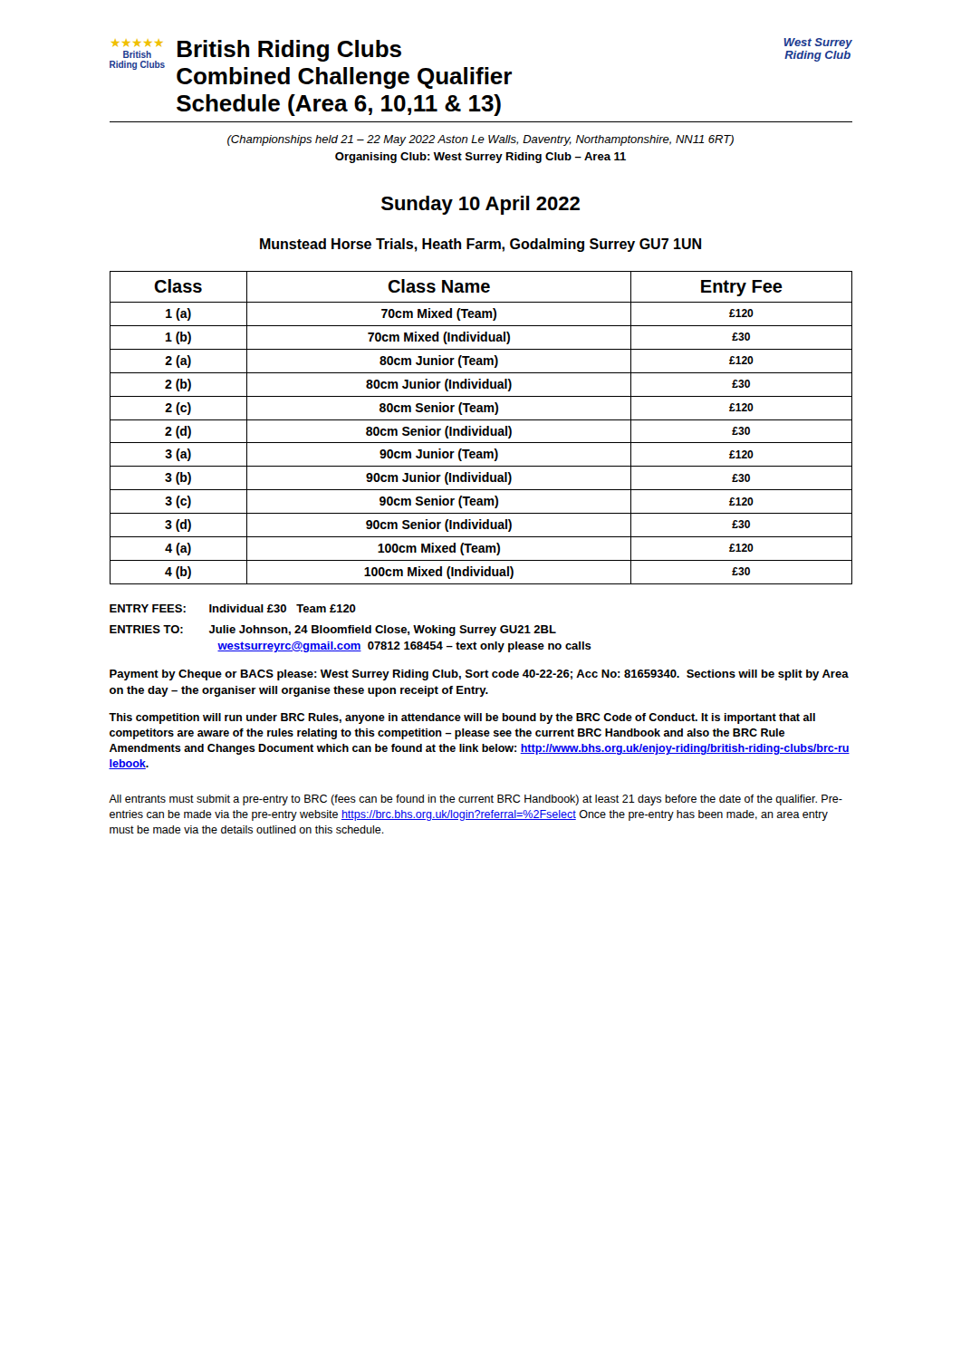★★★★★
British
Riding Clubs
British Riding Clubs
Combined Challenge Qualifier
Schedule (Area 6, 10,11 & 13)
West Surrey
Riding Club
(Championships held 21 – 22 May 2022 Aston Le Walls, Daventry, Northamptonshire, NN11 6RT)
Organising Club: West Surrey Riding Club – Area 11
Sunday 10 April 2022
Munstead Horse Trials, Heath Farm, Godalming Surrey GU7 1UN
| Class | Class Name | Entry Fee |
| --- | --- | --- |
| 1 (a) | 70cm Mixed (Team) | £120 |
| 1 (b) | 70cm Mixed (Individual) | £30 |
| 2 (a) | 80cm Junior (Team) | £120 |
| 2 (b) | 80cm Junior (Individual) | £30 |
| 2 (c) | 80cm Senior (Team) | £120 |
| 2 (d) | 80cm Senior (Individual) | £30 |
| 3 (a) | 90cm Junior (Team) | £120 |
| 3 (b) | 90cm Junior (Individual) | £30 |
| 3 (c) | 90cm Senior (Team) | £120 |
| 3 (d) | 90cm Senior (Individual) | £30 |
| 4 (a) | 100cm Mixed (Team) | £120 |
| 4 (b) | 100cm Mixed (Individual) | £30 |
ENTRY FEES: Individual £30 Team £120
ENTRIES TO: Julie Johnson, 24 Bloomfield Close, Woking Surrey GU21 2BL westsurreyrc@gmail.com 07812 168454 – text only please no calls
Payment by Cheque or BACS please: West Surrey Riding Club, Sort code 40-22-26; Acc No: 81659340. Sections will be split by Area on the day – the organiser will organise these upon receipt of Entry.
This competition will run under BRC Rules, anyone in attendance will be bound by the BRC Code of Conduct. It is important that all competitors are aware of the rules relating to this competition – please see the current BRC Handbook and also the BRC Rule Amendments and Changes Document which can be found at the link below: http://www.bhs.org.uk/enjoy-riding/british-riding-clubs/brc-rulebook.
All entrants must submit a pre-entry to BRC (fees can be found in the current BRC Handbook) at least 21 days before the date of the qualifier. Pre-entries can be made via the pre-entry website https://brc.bhs.org.uk/login?referral=%2Fselect Once the pre-entry has been made, an area entry must be made via the details outlined on this schedule.